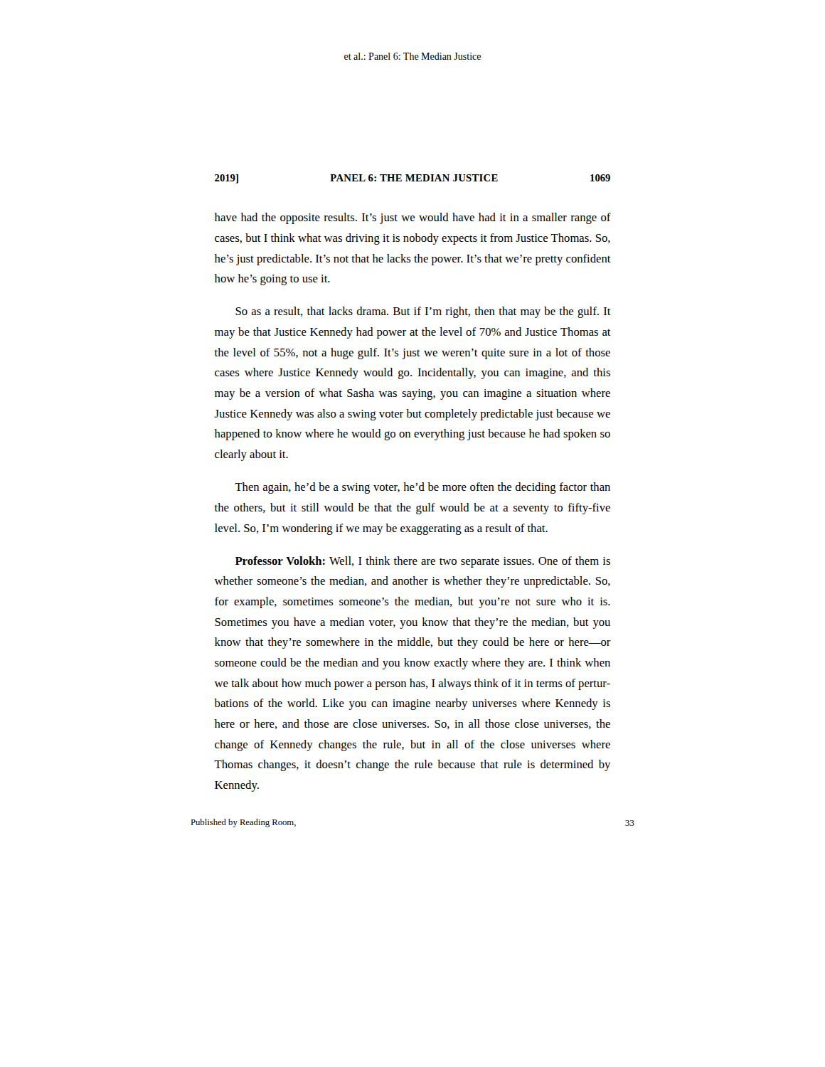et al.: Panel 6: The Median Justice
2019] Panel 6: The Median Justice 1069
have had the opposite results. It’s just we would have had it in a smaller range of cases, but I think what was driving it is nobody expects it from Justice Thomas. So, he’s just predictable. It’s not that he lacks the power. It’s that we’re pretty confident how he’s going to use it.
So as a result, that lacks drama. But if I’m right, then that may be the gulf. It may be that Justice Kennedy had power at the level of 70% and Justice Thomas at the level of 55%, not a huge gulf. It’s just we weren’t quite sure in a lot of those cases where Justice Kennedy would go. Incidentally, you can imagine, and this may be a version of what Sasha was saying, you can imagine a situation where Justice Kennedy was also a swing voter but completely predictable just because we happened to know where he would go on everything just because he had spoken so clearly about it.
Then again, he’d be a swing voter, he’d be more often the deciding factor than the others, but it still would be that the gulf would be at a seventy to fifty-five level. So, I’m wondering if we may be exaggerating as a result of that.
Professor Volokh: Well, I think there are two separate issues. One of them is whether someone’s the median, and another is whether they’re unpredictable. So, for example, sometimes someone’s the median, but you’re not sure who it is. Sometimes you have a median voter, you know that they’re the median, but you know that they’re somewhere in the middle, but they could be here or here—or someone could be the median and you know exactly where they are. I think when we talk about how much power a person has, I always think of it in terms of perturbations of the world. Like you can imagine nearby universes where Kennedy is here or here, and those are close universes. So, in all those close universes, the change of Kennedy changes the rule, but in all of the close universes where Thomas changes, it doesn’t change the rule because that rule is determined by Kennedy.
Published by Reading Room, 33